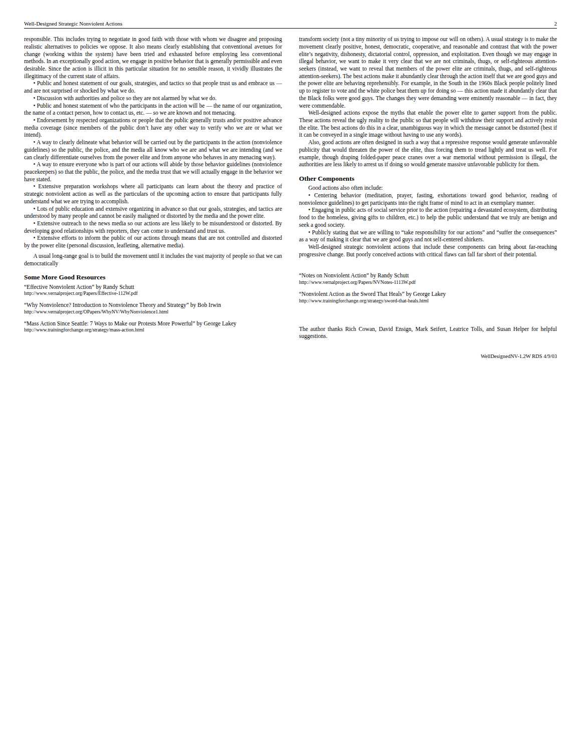Well-Designed Strategic Nonviolent Actions 2
responsible. This includes trying to negotiate in good faith with those with whom we disagree and proposing realistic alternatives to policies we oppose. It also means clearly establishing that conventional avenues for change (working within the system) have been tried and exhausted before employing less conventional methods. In an exceptionally good action, we engage in positive behavior that is generally permissible and even desirable. Since the action is illicit in this particular situation for no sensible reason, it vividly illustrates the illegitimacy of the current state of affairs.
• Public and honest statement of our goals, strategies, and tactics so that people trust us and embrace us — and are not surprised or shocked by what we do.
• Discussion with authorities and police so they are not alarmed by what we do.
• Public and honest statement of who the participants in the action will be — the name of our organization, the name of a contact person, how to contact us, etc. — so we are known and not menacing.
• Endorsement by respected organizations or people that the public generally trusts and/or positive advance media coverage (since members of the public don’t have any other way to verify who we are or what we intend).
• A way to clearly delineate what behavior will be carried out by the participants in the action (nonviolence guidelines) so the public, the police, and the media all know who we are and what we are intending (and we can clearly differentiate ourselves from the power elite and from anyone who behaves in any menacing way).
• A way to ensure everyone who is part of our actions will abide by those behavior guidelines (nonviolence peacekeepers) so that the public, the police, and the media trust that we will actually engage in the behavior we have stated.
• Extensive preparation workshops where all participants can learn about the theory and practice of strategic nonviolent action as well as the particulars of the upcoming action to ensure that participants fully understand what we are trying to accomplish.
• Lots of public education and extensive organizing in advance so that our goals, strategies, and tactics are understood by many people and cannot be easily maligned or distorted by the media and the power elite.
• Extensive outreach to the news media so our actions are less likely to be misunderstood or distorted. By developing good relationships with reporters, they can come to understand and trust us.
• Extensive efforts to inform the public of our actions through means that are not controlled and distorted by the power elite (personal discussion, leafleting, alternative media).
A usual long-range goal is to build the movement until it includes the vast majority of people so that we can democratically
Some More Good Resources
“Effective Nonviolent Action” by Randy Schutt
http://www.vernalproject.org/Papers/Effective-112W.pdf
“Why Nonviolence? Introduction to Nonviolence Theory and Strategy” by Bob Irwin
http://www.vernalproject.org/OPapers/WhyNV/WhyNonviolence1.html
“Mass Action Since Seattle: 7 Ways to Make our Protests More Powerful” by George Lakey
http://www.trainingforchange.org/strategy/mass-action.html
transform society (not a tiny minority of us trying to impose our will on others). A usual strategy is to make the movement clearly positive, honest, democratic, cooperative, and reasonable and contrast that with the power elite’s negativity, dishonesty, dictatorial control, oppression, and exploitation. Even though we may engage in illegal behavior, we want to make it very clear that we are not criminals, thugs, or self-righteous attention-seekers (instead, we want to reveal that members of the power elite are criminals, thugs, and self-righteous attention-seekers). The best actions make it abundantly clear through the action itself that we are good guys and the power elite are behaving reprehensibly. For example, in the South in the 1960s Black people politely lined up to register to vote and the white police beat them up for doing so — this action made it abundantly clear that the Black folks were good guys. The changes they were demanding were eminently reasonable — in fact, they were commendable.
Well-designed actions expose the myths that enable the power elite to garner support from the public. These actions reveal the ugly reality to the public so that people will withdraw their support and actively resist the elite. The best actions do this in a clear, unambiguous way in which the message cannot be distorted (best if it can be conveyed in a single image without having to use any words).
Also, good actions are often designed in such a way that a repressive response would generate unfavorable publicity that would threaten the power of the elite, thus forcing them to tread lightly and treat us well. For example, though draping folded-paper peace cranes over a war memorial without permission is illegal, the authorities are less likely to arrest us if doing so would generate massive unfavorable publicity for them.
Other Components
Good actions also often include:
• Centering behavior (meditation, prayer, fasting, exhortations toward good behavior, reading of nonviolence guidelines) to get participants into the right frame of mind to act in an exemplary manner.
• Engaging in public acts of social service prior to the action (repairing a devastated ecosystem, distributing food to the homeless, giving gifts to children, etc.) to help the public understand that we truly are benign and seek a good society.
• Publicly stating that we are willing to “take responsibility for our actions” and “suffer the consequences” as a way of making it clear that we are good guys and not self-centered shirkers.
Well-designed strategic nonviolent actions that include these components can bring about far-reaching progressive change. But poorly conceived actions with critical flaws can fall far short of their potential.
“Notes on Nonviolent Action” by Randy Schutt
http://www.vernalproject.org/Papers/NVNotes-1113W.pdf
“Nonviolent Action as the Sword That Heals” by George Lakey
http://www.trainingforchange.org/strategy/sword-that-heals.html
The author thanks Rich Cowan, David Ensign, Mark Seifert, Leatrice Tolls, and Susan Helper for helpful suggestions.
WellDesignedNV-1.2W RDS 4/9/03